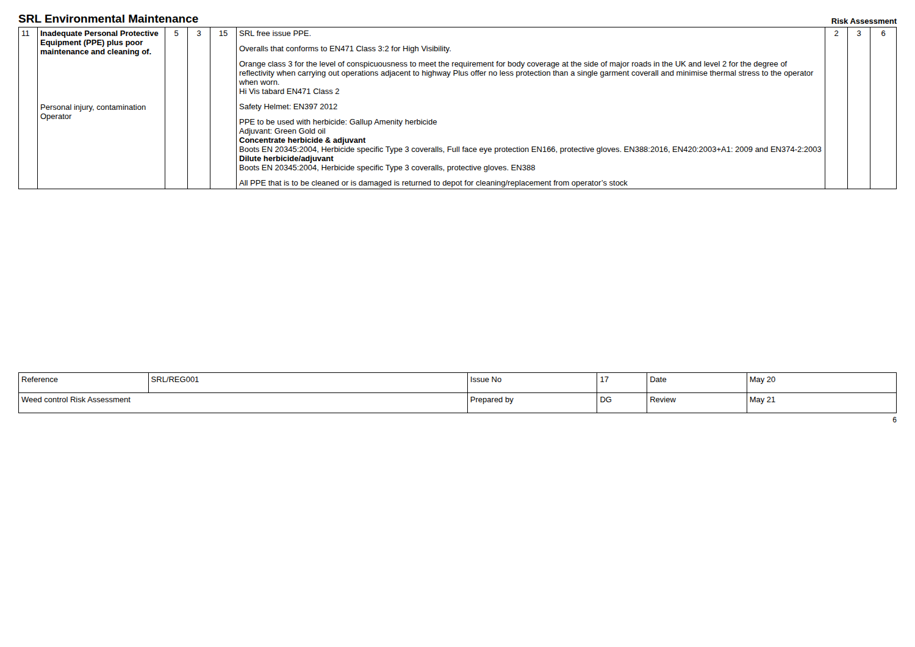SRL Environmental Maintenance
Risk Assessment
| 11 | Inadequate Personal Protective Equipment (PPE) plus poor maintenance and cleaning of. Personal injury, contamination Operator | 5 | 3 | 15 | SRL free issue PPE. Overalls that conforms to EN471 Class 3:2 for High Visibility. Orange class 3 for the level of conspicuousness to meet the requirement for body coverage at the side of major roads in the UK and level 2 for the degree of reflectivity when carrying out operations adjacent to highway Plus offer no less protection than a single garment coverall and minimise thermal stress to the operator when worn. Hi Vis tabard EN471 Class 2 Safety Helmet: EN397 2012 PPE to be used with herbicide: Gallup Amenity herbicide Adjuvant: Green Gold oil Concentrate herbicide & adjuvant Boots EN 20345:2004, Herbicide specific Type 3 coveralls, Full face eye protection EN166, protective gloves. EN388:2016, EN420:2003+A1: 2009 and EN374-2:2003 Dilute herbicide/adjuvant Boots EN 20345:2004, Herbicide specific Type 3 coveralls, protective gloves. EN388 All PPE that is to be cleaned or is damaged is returned to depot for cleaning/replacement from operator’s stock | 2 | 3 | 6 |
| Reference | SRL/REG001 | Issue No | 17 | Date | May 20 |
| Weed control Risk Assessment | Prepared by | DG | Review | May 21 |
6